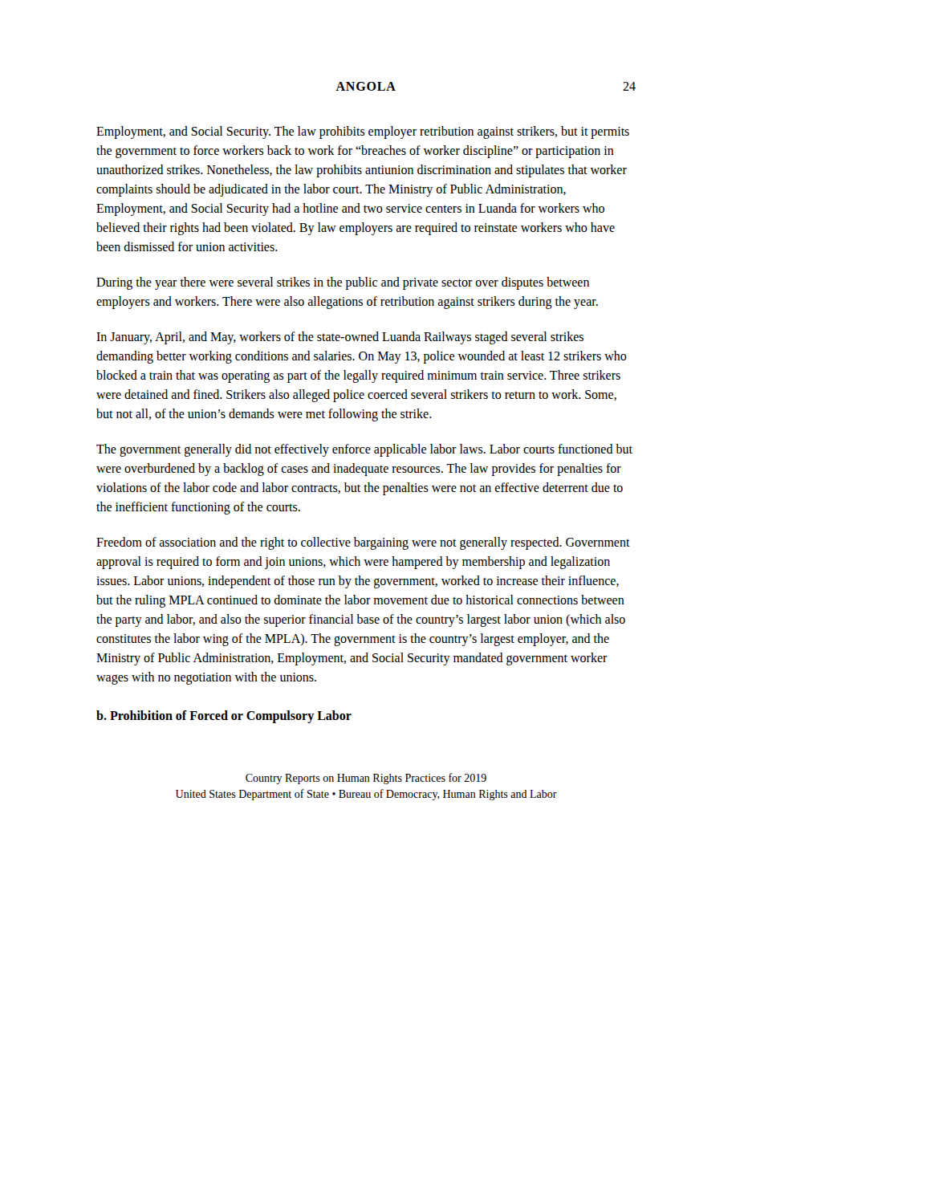ANGOLA 24
Employment, and Social Security. The law prohibits employer retribution against strikers, but it permits the government to force workers back to work for “breaches of worker discipline” or participation in unauthorized strikes. Nonetheless, the law prohibits antiunion discrimination and stipulates that worker complaints should be adjudicated in the labor court. The Ministry of Public Administration, Employment, and Social Security had a hotline and two service centers in Luanda for workers who believed their rights had been violated. By law employers are required to reinstate workers who have been dismissed for union activities.
During the year there were several strikes in the public and private sector over disputes between employers and workers. There were also allegations of retribution against strikers during the year.
In January, April, and May, workers of the state-owned Luanda Railways staged several strikes demanding better working conditions and salaries. On May 13, police wounded at least 12 strikers who blocked a train that was operating as part of the legally required minimum train service. Three strikers were detained and fined. Strikers also alleged police coerced several strikers to return to work. Some, but not all, of the union’s demands were met following the strike.
The government generally did not effectively enforce applicable labor laws. Labor courts functioned but were overburdened by a backlog of cases and inadequate resources. The law provides for penalties for violations of the labor code and labor contracts, but the penalties were not an effective deterrent due to the inefficient functioning of the courts.
Freedom of association and the right to collective bargaining were not generally respected. Government approval is required to form and join unions, which were hampered by membership and legalization issues. Labor unions, independent of those run by the government, worked to increase their influence, but the ruling MPLA continued to dominate the labor movement due to historical connections between the party and labor, and also the superior financial base of the country’s largest labor union (which also constitutes the labor wing of the MPLA). The government is the country’s largest employer, and the Ministry of Public Administration, Employment, and Social Security mandated government worker wages with no negotiation with the unions.
b. Prohibition of Forced or Compulsory Labor
Country Reports on Human Rights Practices for 2019
United States Department of State • Bureau of Democracy, Human Rights and Labor